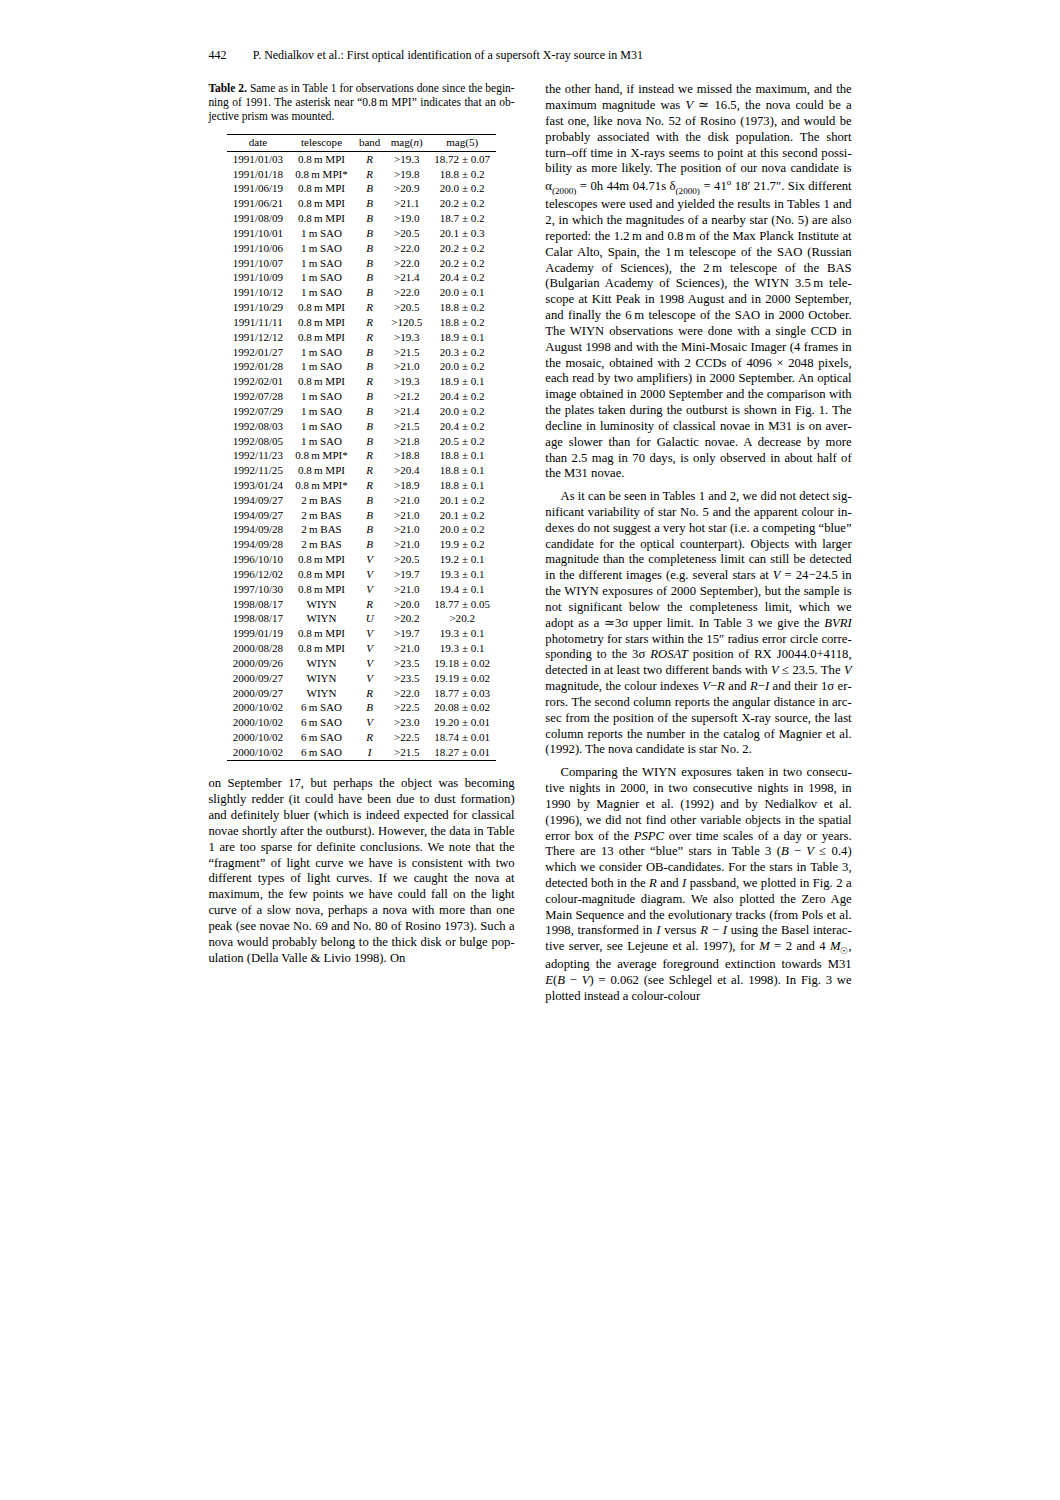442 P. Nedialkov et al.: First optical identification of a supersoft X-ray source in M31
Table 2. Same as in Table 1 for observations done since the beginning of 1991. The asterisk near “0.8 m MPI” indicates that an objective prism was mounted.
| date | telescope | band | mag( n ) | mag(5) |
| --- | --- | --- | --- | --- |
| 1991/01/03 | 0.8 m MPI | R | >19.3 | 18.72 ± 0.07 |
| 1991/01/18 | 0.8 m MPI* | R | >19.8 | 18.8 ± 0.2 |
| 1991/06/19 | 0.8 m MPI | B | >20.9 | 20.0 ± 0.2 |
| 1991/06/21 | 0.8 m MPI | B | >21.1 | 20.2 ± 0.2 |
| 1991/08/09 | 0.8 m MPI | B | >19.0 | 18.7 ± 0.2 |
| 1991/10/01 | 1 m SAO | B | >20.5 | 20.1 ± 0.3 |
| 1991/10/06 | 1 m SAO | B | >22.0 | 20.2 ± 0.2 |
| 1991/10/07 | 1 m SAO | B | >22.0 | 20.2 ± 0.2 |
| 1991/10/09 | 1 m SAO | B | >21.4 | 20.4 ± 0.2 |
| 1991/10/12 | 1 m SAO | B | >22.0 | 20.0 ± 0.1 |
| 1991/10/29 | 0.8 m MPI | R | >20.5 | 18.8 ± 0.2 |
| 1991/11/11 | 0.8 m MPI | R | >120.5 | 18.8 ± 0.2 |
| 1991/12/12 | 0.8 m MPI | R | >19.3 | 18.9 ± 0.1 |
| 1992/01/27 | 1 m SAO | B | >21.5 | 20.3 ± 0.2 |
| 1992/01/28 | 1 m SAO | B | >21.0 | 20.0 ± 0.2 |
| 1992/02/01 | 0.8 m MPI | R | >19.3 | 18.9 ± 0.1 |
| 1992/07/28 | 1 m SAO | B | >21.2 | 20.4 ± 0.2 |
| 1992/07/29 | 1 m SAO | B | >21.4 | 20.0 ± 0.2 |
| 1992/08/03 | 1 m SAO | B | >21.5 | 20.4 ± 0.2 |
| 1992/08/05 | 1 m SAO | B | >21.8 | 20.5 ± 0.2 |
| 1992/11/23 | 0.8 m MPI* | R | >18.8 | 18.8 ± 0.1 |
| 1992/11/25 | 0.8 m MPI | R | >20.4 | 18.8 ± 0.1 |
| 1993/01/24 | 0.8 m MPI* | R | >18.9 | 18.8 ± 0.1 |
| 1994/09/27 | 2 m BAS | B | >21.0 | 20.1 ± 0.2 |
| 1994/09/27 | 2 m BAS | B | >21.0 | 20.1 ± 0.2 |
| 1994/09/28 | 2 m BAS | B | >21.0 | 20.0 ± 0.2 |
| 1994/09/28 | 2 m BAS | B | >21.0 | 19.9 ± 0.2 |
| 1996/10/10 | 0.8 m MPI | V | >20.5 | 19.2 ± 0.1 |
| 1996/12/02 | 0.8 m MPI | V | >19.7 | 19.3 ± 0.1 |
| 1997/10/30 | 0.8 m MPI | V | >21.0 | 19.4 ± 0.1 |
| 1998/08/17 | WIYN | R | >20.0 | 18.77 ± 0.05 |
| 1998/08/17 | WIYN | U | >20.2 | >20.2 |
| 1999/01/19 | 0.8 m MPI | V | >19.7 | 19.3 ± 0.1 |
| 2000/08/28 | 0.8 m MPI | V | >21.0 | 19.3 ± 0.1 |
| 2000/09/26 | WIYN | V | >23.5 | 19.18 ± 0.02 |
| 2000/09/27 | WIYN | V | >23.5 | 19.19 ± 0.02 |
| 2000/09/27 | WIYN | R | >22.0 | 18.77 ± 0.03 |
| 2000/10/02 | 6 m SAO | B | >22.5 | 20.08 ± 0.02 |
| 2000/10/02 | 6 m SAO | V | >23.0 | 19.20 ± 0.01 |
| 2000/10/02 | 6 m SAO | R | >22.5 | 18.74 ± 0.01 |
| 2000/10/02 | 6 m SAO | I | >21.5 | 18.27 ± 0.01 |
on September 17, but perhaps the object was becoming slightly redder (it could have been due to dust formation) and definitely bluer (which is indeed expected for classical novae shortly after the outburst). However, the data in Table 1 are too sparse for definite conclusions. We note that the “fragment” of light curve we have is consistent with two different types of light curves. If we caught the nova at maximum, the few points we have could fall on the light curve of a slow nova, perhaps a nova with more than one peak (see novae No. 69 and No. 80 of Rosino 1973). Such a nova would probably belong to the thick disk or bulge population (Della Valle & Livio 1998). On
the other hand, if instead we missed the maximum, and the maximum magnitude was V ≃ 16.5, the nova could be a fast one, like nova No. 52 of Rosino (1973), and would be probably associated with the disk population. The short turn–off time in X-rays seems to point at this second possibility as more likely. The position of our nova candidate is α(2000) = 0h 44m 04.71s δ(2000) = 41o 18′ 21.7″. Six different telescopes were used and yielded the results in Tables 1 and 2, in which the magnitudes of a nearby star (No. 5) are also reported: the 1.2 m and 0.8 m of the Max Planck Institute at Calar Alto, Spain, the 1 m telescope of the SAO (Russian Academy of Sciences), the 2 m telescope of the BAS (Bulgarian Academy of Sciences), the WIYN 3.5 m telescope at Kitt Peak in 1998 August and in 2000 September, and finally the 6 m telescope of the SAO in 2000 October. The WIYN observations were done with a single CCD in August 1998 and with the Mini-Mosaic Imager (4 frames in the mosaic, obtained with 2 CCDs of 4096 × 2048 pixels, each read by two amplifiers) in 2000 September. An optical image obtained in 2000 September and the comparison with the plates taken during the outburst is shown in Fig. 1. The decline in luminosity of classical novae in M31 is on average slower than for Galactic novae. A decrease by more than 2.5 mag in 70 days, is only observed in about half of the M31 novae.
As it can be seen in Tables 1 and 2, we did not detect significant variability of star No. 5 and the apparent colour indexes do not suggest a very hot star (i.e. a competing “blue” candidate for the optical counterpart). Objects with larger magnitude than the completeness limit can still be detected in the different images (e.g. several stars at V = 24−24.5 in the WIYN exposures of 2000 September), but the sample is not significant below the completeness limit, which we adopt as a ≃3σ upper limit. In Table 3 we give the BVRI photometry for stars within the 15″ radius error circle corresponding to the 3σ ROSAT position of RX J0044.0+4118, detected in at least two different bands with V ≤ 23.5. The V magnitude, the colour indexes V−R and R−I and their 1σ errors. The second column reports the angular distance in arcsec from the position of the supersoft X-ray source, the last column reports the number in the catalog of Magnier et al. (1992). The nova candidate is star No. 2.
Comparing the WIYN exposures taken in two consecutive nights in 2000, in two consecutive nights in 1998, in 1990 by Magnier et al. (1992) and by Nedialkov et al. (1996), we did not find other variable objects in the spatial error box of the PSPC over time scales of a day or years. There are 13 other “blue” stars in Table 3 (B − V ≤ 0.4) which we consider OB-candidates. For the stars in Table 3, detected both in the R and I passband, we plotted in Fig. 2 a colour-magnitude diagram. We also plotted the Zero Age Main Sequence and the evolutionary tracks (from Pols et al. 1998, transformed in I versus R − I using the Basel interactive server, see Lejeune et al. 1997), for M = 2 and 4 M☉, adopting the average foreground extinction towards M31 E(B − V) = 0.062 (see Schlegel et al. 1998). In Fig. 3 we plotted instead a colour-colour